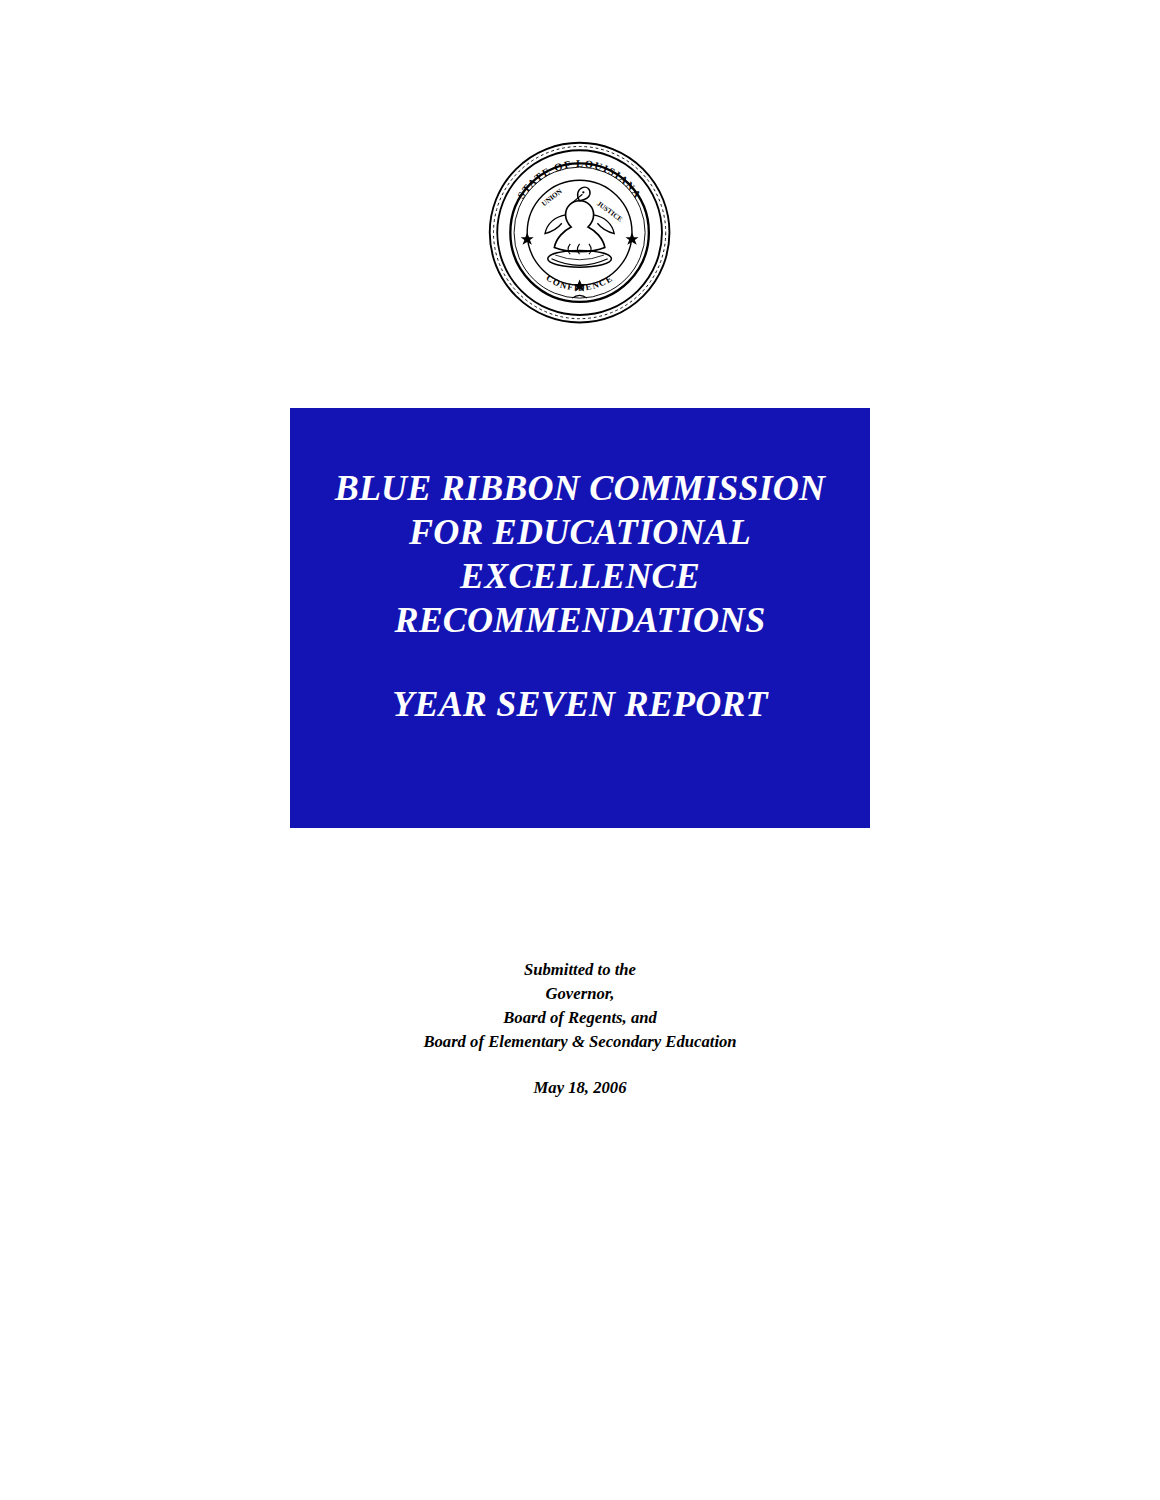STATE OF LOUISIANA CONFIDENCE UNION JUSTICE
BLUE RIBBON COMMISSION
FOR EDUCATIONAL EXCELLENCE
RECOMMENDATIONS
YEAR SEVEN REPORT
Submitted to the
Governor,
Board of Regents, and
Board of Elementary & Secondary Education
May 18, 2006